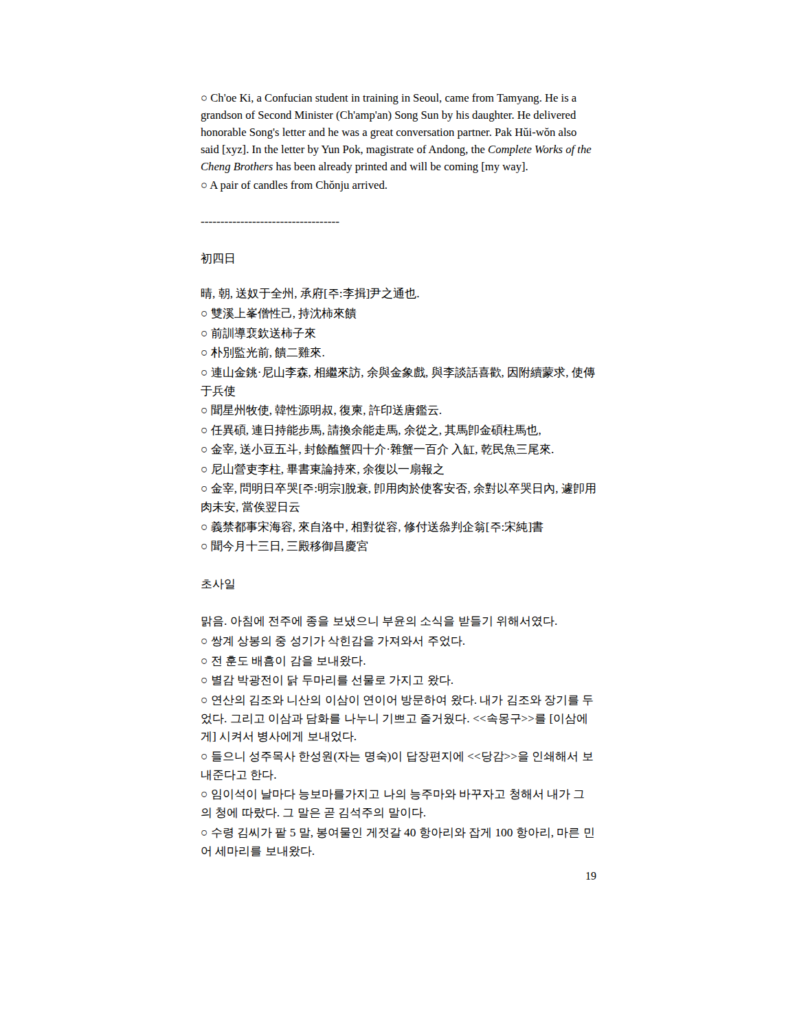○ Ch'oe Ki, a Confucian student in training in Seoul, came from Tamyang. He is a grandson of Second Minister (Ch'amp'an) Song Sun by his daughter. He delivered honorable Song's letter and he was a great conversation partner. Pak Hŭi-wŏn also said [xyz]. In the letter by Yun Pok, magistrate of Andong, the Complete Works of the Cheng Brothers has been already printed and will be coming [my way].
○ A pair of candles from Chŏnju arrived.
-----------------------------------
初四日
晴, 朝, 送奴于全州, 承府[주:李揖]尹之通也.
○ 雙溪上峯僧性己, 持沈柿來饋
○ 前訓導裵欽送柿子來
○ 朴別監光前, 饋二雞來.
○ 連山金銚·尼山李森, 相繼來訪, 余與金象戲, 與李談話喜歡, 因附續蒙求, 使傳于兵使
○ 聞星州牧使, 韓性源明叔, 復柬, 許印送唐鑑云.
○ 任異碩, 連日持能步馬, 請換余能走馬, 余從之, 其馬卽金碩柱馬也,
○ 金宰, 送小豆五斗, 封餘醢蟹四十介·雜蟹一百介 入缸, 乾民魚三尾來.
○ 尼山營吏李柱, 畢書東論持來, 余復以一扇報之
○ 金宰, 問明日卒哭[주:明宗]脫衰, 卽用肉於使客安否, 余對以卒哭日內, 遽卽用肉未安, 當俟翌日云
○ 義禁都事宋海容, 來自洛中, 相對從容, 修付送叅判企翁[주:宋純]書
○ 聞今月十三日, 三殿移御昌慶宮
초사일
맑음. 아침에 전주에 종을 보냈으니 부윤의 소식을 받들기 위해서였다.
○ 쌍계 상봉의 중 성기가 삭힌감을 가져와서 주었다.
○ 전 훈도 배흠이 감을 보내왔다.
○ 별감 박광전이 닭 두마리를 선물로 가지고 왔다.
○ 연산의 김조와 니산의 이삼이 연이어 방문하여 왔다. 내가 김조와 장기를 두었다. 그리고 이삼과 담화를 나누니 기쁘고 즐거웠다. <<속몽구>>를 [이삼에게] 시켜서 병사에게 보내었다.
○ 들으니 성주목사 한성원(자는 명숙)이 답장편지에 <<당감>>을 인쇄해서 보내준다고 한다.
○ 임이석이 날마다 능보마를가지고 나의 능주마와 바꾸자고 청해서 내가 그의 청에 따랐다. 그 말은 곧 김석주의 말이다.
○ 수령 김씨가 팥 5 말, 봉여물인 게젓갈 40 항아리와 잡게 100 항아리, 마른 민어 세마리를 보내왔다.
19